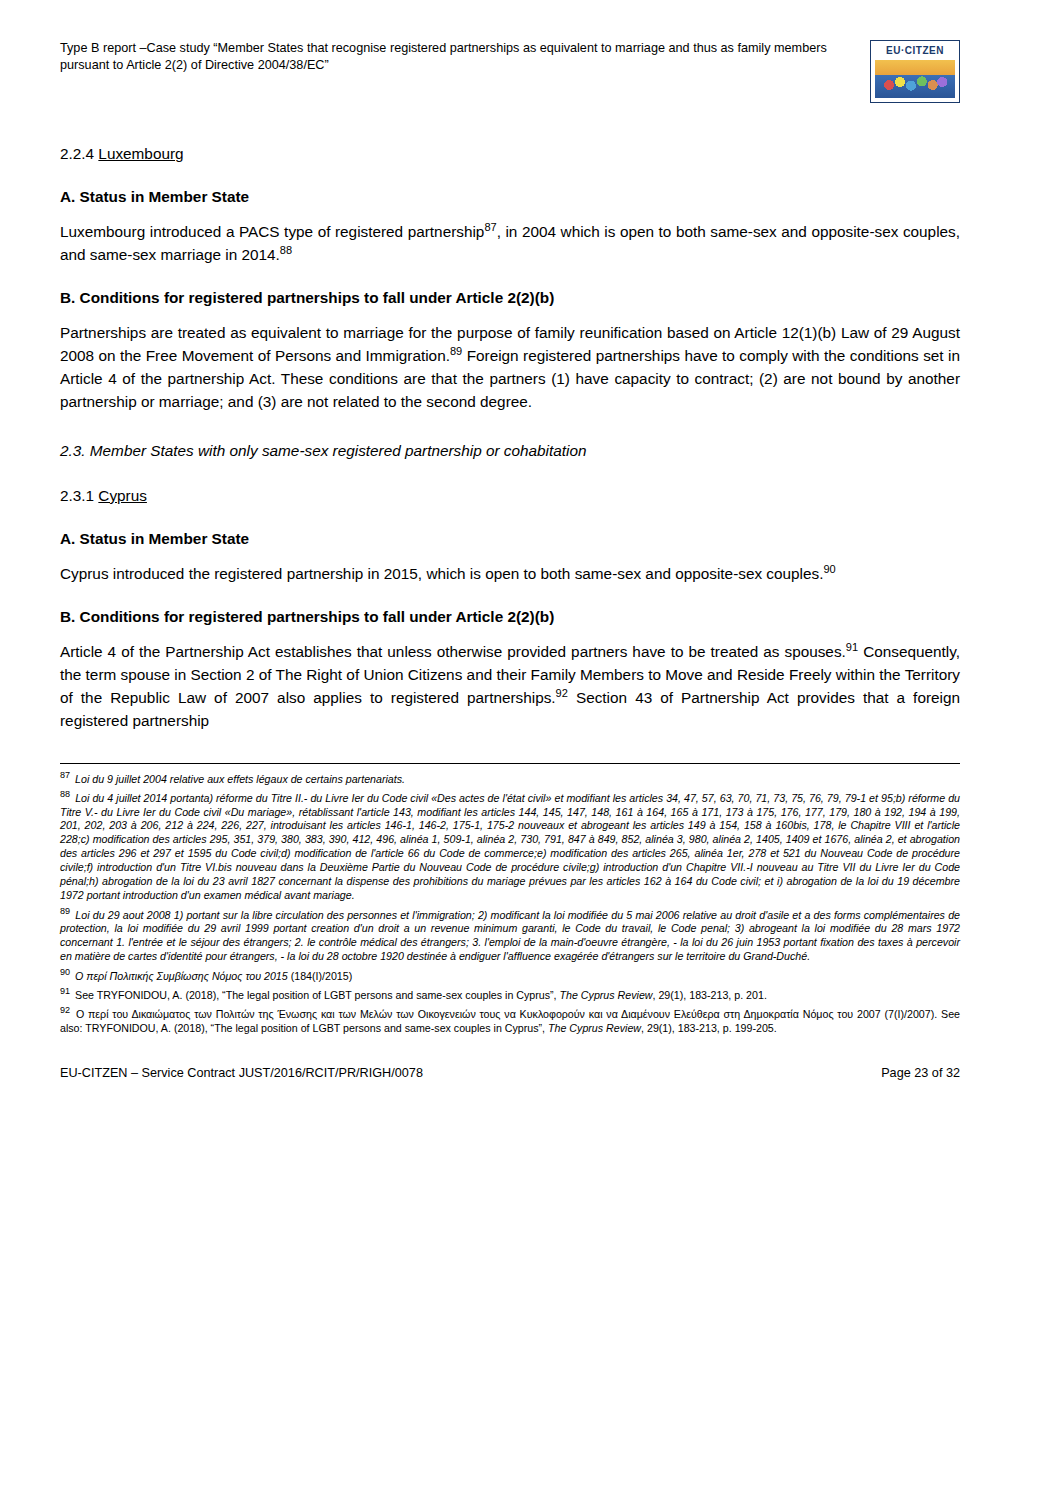Type B report –Case study “Member States that recognise registered partnerships as equivalent to marriage and thus as family members pursuant to Article 2(2) of Directive 2004/38/EC”
EU·CITZEN
2.2.4 Luxembourg
A. Status in Member State
Luxembourg introduced a PACS type of registered partnership87, in 2004 which is open to both same-sex and opposite-sex couples, and same-sex marriage in 2014.88
B. Conditions for registered partnerships to fall under Article 2(2)(b)
Partnerships are treated as equivalent to marriage for the purpose of family reunification based on Article 12(1)(b) Law of 29 August 2008 on the Free Movement of Persons and Immigration.89 Foreign registered partnerships have to comply with the conditions set in Article 4 of the partnership Act. These conditions are that the partners (1) have capacity to contract; (2) are not bound by another partnership or marriage; and (3) are not related to the second degree.
2.3. Member States with only same-sex registered partnership or cohabitation
2.3.1 Cyprus
A. Status in Member State
Cyprus introduced the registered partnership in 2015, which is open to both same-sex and opposite-sex couples.90
B. Conditions for registered partnerships to fall under Article 2(2)(b)
Article 4 of the Partnership Act establishes that unless otherwise provided partners have to be treated as spouses.91 Consequently, the term spouse in Section 2 of The Right of Union Citizens and their Family Members to Move and Reside Freely within the Territory of the Republic Law of 2007 also applies to registered partnerships.92 Section 43 of Partnership Act provides that a foreign registered partnership
87 Loi du 9 juillet 2004 relative aux effets légaux de certains partenariats.
88 Loi du 4 juillet 2014 portanta) réforme du Titre II.- du Livre Ier du Code civil «Des actes de l'état civil» et modifiant les articles 34, 47, 57, 63, 70, 71, 73, 75, 76, 79, 79-1 et 95;b) réforme du Titre V.- du Livre Ier du Code civil «Du mariage», rétablissant l'article 143, modifiant les articles 144, 145, 147, 148, 161 à 164, 165 à 171, 173 à 175, 176, 177, 179, 180 à 192, 194 à 199, 201, 202, 203 à 206, 212 à 224, 226, 227, introduisant les articles 146-1, 146-2, 175-1, 175-2 nouveaux et abrogeant les articles 149 à 154, 158 à 160bis, 178, le Chapitre VIII et l'article 228;c) modification des articles 295, 351, 379, 380, 383, 390, 412, 496, alinéa 1, 509-1, alinéa 2, 730, 791, 847 à 849, 852, alinéa 3, 980, alinéa 2, 1405, 1409 et 1676, alinéa 2, et abrogation des articles 296 et 297 et 1595 du Code civil;d) modification de l'article 66 du Code de commerce;e) modification des articles 265, alinéa 1er, 278 et 521 du Nouveau Code de procédure civile;f) introduction d'un Titre VI.bis nouveau dans la Deuxième Partie du Nouveau Code de procédure civile;g) introduction d'un Chapitre VII.-I nouveau au Titre VII du Livre Ier du Code pénal;h) abrogation de la loi du 23 avril 1827 concernant la dispense des prohibitions du mariage prévues par les articles 162 à 164 du Code civil; et i) abrogation de la loi du 19 décembre 1972 portant introduction d'un examen médical avant mariage.
89 Loi du 29 aout 2008 1) portant sur la libre circulation des personnes et l'immigration; 2) modificant la loi modifiée du 5 mai 2006 relative au droit d'asile et a des forms complémentaires de protection, la loi modifiée du 29 avril 1999 portant creation d'un droit a un revenue minimum garanti, le Code du travail, le Code penal; 3) abrogeant la loi modifiée du 28 mars 1972 concernant 1. l'entrée et le séjour des étrangers; 2. le contrôle médical des étrangers; 3. l'emploi de la main-d'oeuvre étrangère, - la loi du 26 juin 1953 portant fixation des taxes à percevoir en matière de cartes d'identité pour étrangers, - la loi du 28 octobre 1920 destinée à endiguer l'affluence exagérée d'étrangers sur le territoire du Grand-Duché.
90 Ο περί Πολιτικής Συμβίωσης Νόμος του 2015 (184(Ι)/2015)
91 See TRYFONIDOU, A. (2018), “The legal position of LGBT persons and same-sex couples in Cyprus”, The Cyprus Review, 29(1), 183-213, p. 201.
92 Ο περί του Δικαιώματος των Πολιτών της Ένωσης και των Μελών των Οικογενειών τους να Κυκλοφορούν και να Διαμένουν Ελεύθερα στη Δημοκρατία Νόμος του 2007 (7(Ι)/2007). See also: TRYFONIDOU, A. (2018), “The legal position of LGBT persons and same-sex couples in Cyprus”, The Cyprus Review, 29(1), 183-213, p. 199-205.
EU-CITZEN – Service Contract JUST/2016/RCIT/PR/RIGH/0078 Page 23 of 32